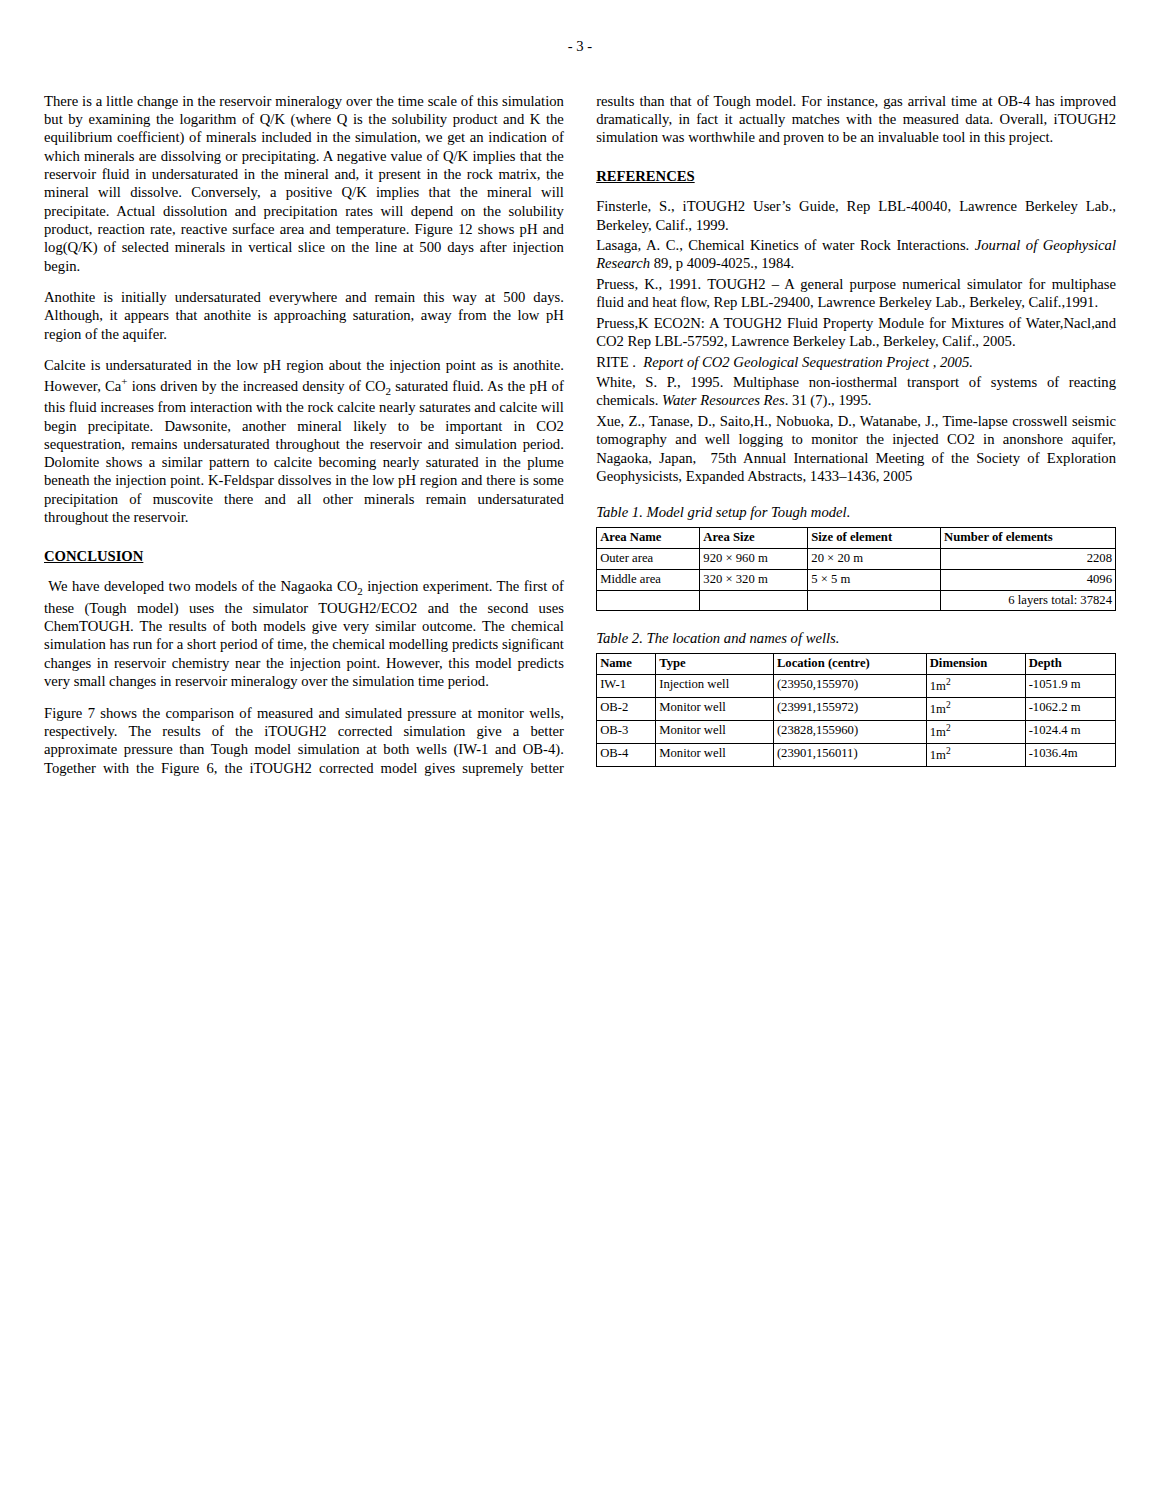- 3 -
There is a little change in the reservoir mineralogy over the time scale of this simulation but by examining the logarithm of Q/K (where Q is the solubility product and K the equilibrium coefficient) of minerals included in the simulation, we get an indication of which minerals are dissolving or precipitating. A negative value of Q/K implies that the reservoir fluid in undersaturated in the mineral and, it present in the rock matrix, the mineral will dissolve. Conversely, a positive Q/K implies that the mineral will precipitate. Actual dissolution and precipitation rates will depend on the solubility product, reaction rate, reactive surface area and temperature. Figure 12 shows pH and log(Q/K) of selected minerals in vertical slice on the line at 500 days after injection begin.
Anothite is initially undersaturated everywhere and remain this way at 500 days. Although, it appears that anothite is approaching saturation, away from the low pH region of the aquifer.
Calcite is undersaturated in the low pH region about the injection point as is anothite. However, Ca+ ions driven by the increased density of CO2 saturated fluid. As the pH of this fluid increases from interaction with the rock calcite nearly saturates and calcite will begin precipitate. Dawsonite, another mineral likely to be important in CO2 sequestration, remains undersaturated throughout the reservoir and simulation period. Dolomite shows a similar pattern to calcite becoming nearly saturated in the plume beneath the injection point. K-Feldspar dissolves in the low pH region and there is some precipitation of muscovite there and all other minerals remain undersaturated throughout the reservoir.
CONCLUSION
We have developed two models of the Nagaoka CO2 injection experiment. The first of these (Tough model) uses the simulator TOUGH2/ECO2 and the second uses ChemTOUGH. The results of both models give very similar outcome. The chemical simulation has run for a short period of time, the chemical modelling predicts significant changes in reservoir chemistry near the injection point. However, this model predicts very small changes in reservoir mineralogy over the simulation time period.
Figure 7 shows the comparison of measured and simulated pressure at monitor wells, respectively. The results of the iTOUGH2 corrected simulation give a better approximate pressure than Tough model simulation at both wells (IW-1 and OB-4). Together with the Figure 6, the iTOUGH2 corrected model gives supremely better results than that of Tough model. For instance, gas arrival time at OB-4 has improved dramatically, in fact it actually matches with the measured data. Overall, iTOUGH2 simulation was worthwhile and proven to be an invaluable tool in this project.
REFERENCES
Finsterle, S., iTOUGH2 User’s Guide, Rep LBL-40040, Lawrence Berkeley Lab., Berkeley, Calif., 1999.
Lasaga, A. C., Chemical Kinetics of water Rock Interactions. Journal of Geophysical Research 89, p 4009-4025., 1984.
Pruess, K., 1991. TOUGH2 – A general purpose numerical simulator for multiphase fluid and heat flow, Rep LBL-29400, Lawrence Berkeley Lab., Berkeley, Calif.,1991.
Pruess,K ECO2N: A TOUGH2 Fluid Property Module for Mixtures of Water,Nacl,and CO2 Rep LBL-57592, Lawrence Berkeley Lab., Berkeley, Calif., 2005.
RITE . Report of CO2 Geological Sequestration Project , 2005.
White, S. P., 1995. Multiphase non-iosthermal transport of systems of reacting chemicals. Water Resources Res. 31 (7)., 1995.
Xue, Z., Tanase, D., Saito,H., Nobuoka, D., Watanabe, J., Time-lapse crosswell seismic tomography and well logging to monitor the injected CO2 in anonshore aquifer, Nagaoka, Japan, 75th Annual International Meeting of the Society of Exploration Geophysicists, Expanded Abstracts, 1433–1436, 2005
Table 1. Model grid setup for Tough model.
| Area Name | Area Size | Size of element | Number of elements |
| --- | --- | --- | --- |
| Outer area | 920 × 960 m | 20 × 20 m | 2208 |
| Middle area | 320 × 320 m | 5 × 5 m | 4096 |
| | | | 6 layers total: 37824 |
Table 2. The location and names of wells.
| Name | Type | Location (centre) | Dimension | Depth |
| --- | --- | --- | --- | --- |
| IW-1 | Injection well | (23950,155970) | 1m 2 | -1051.9 m |
| OB-2 | Monitor well | (23991,155972) | 1m 2 | -1062.2 m |
| OB-3 | Monitor well | (23828,155960) | 1m 2 | -1024.4 m |
| OB-4 | Monitor well | (23901,156011) | 1m 2 | -1036.4m |